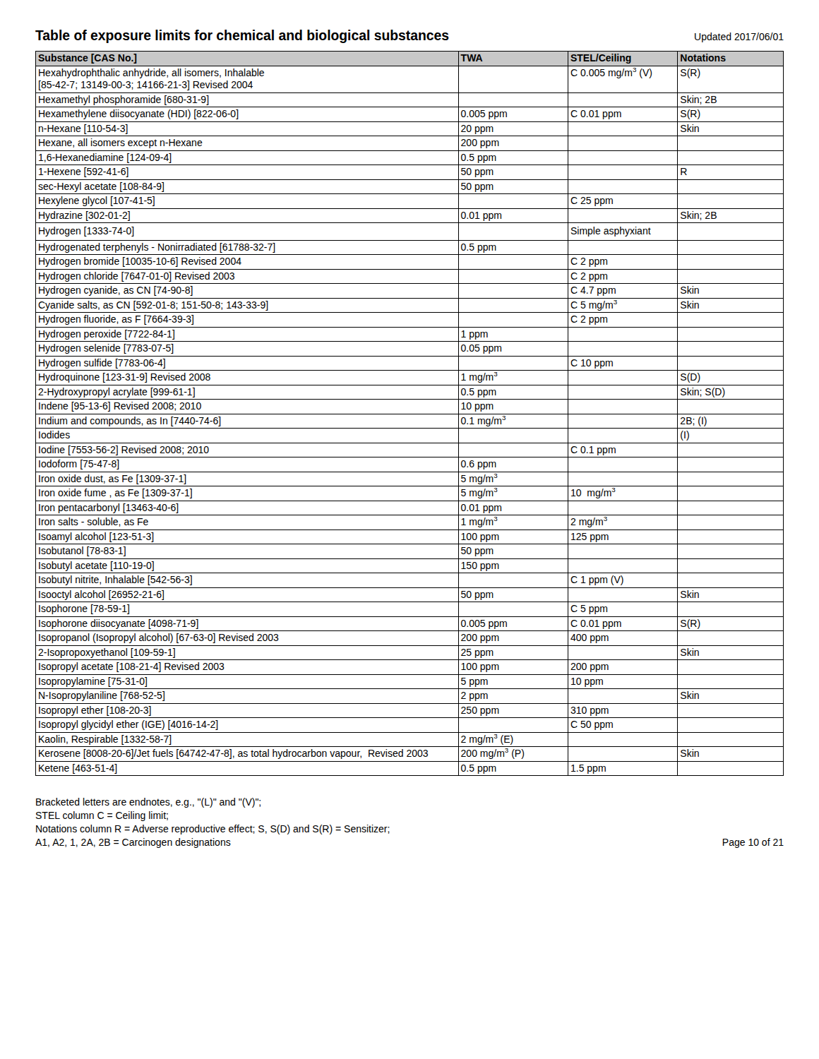Table of exposure limits for chemical and biological substances
Updated 2017/06/01
| Substance [CAS No.] | TWA | STEL/Ceiling | Notations |
| --- | --- | --- | --- |
| Hexahydrophthalic anhydride, all isomers, Inhalable [85-42-7; 13149-00-3; 14166-21-3] Revised 2004 | | C 0.005 mg/m 3 (V) | S(R) |
| Hexamethyl phosphoramide [680-31-9] | | | Skin; 2B |
| Hexamethylene diisocyanate (HDI) [822-06-0] | 0.005 ppm | C 0.01 ppm | S(R) |
| n-Hexane [110-54-3] | 20 ppm | | Skin |
| Hexane, all isomers except n-Hexane | 200 ppm | | |
| 1,6-Hexanediamine [124-09-4] | 0.5 ppm | | |
| 1-Hexene [592-41-6] | 50 ppm | | R |
| sec-Hexyl acetate [108-84-9] | 50 ppm | | |
| Hexylene glycol [107-41-5] | | C 25 ppm | |
| Hydrazine [302-01-2] | 0.01 ppm | | Skin; 2B |
| Hydrogen [1333-74-0] | | Simple asphyxiant | |
| Hydrogenated terphenyls - Nonirradiated [61788-32-7] | 0.5 ppm | | |
| Hydrogen bromide [10035-10-6] Revised 2004 | | C 2 ppm | |
| Hydrogen chloride [7647-01-0] Revised 2003 | | C 2 ppm | |
| Hydrogen cyanide, as CN [74-90-8] | | C 4.7 ppm | Skin |
| Cyanide salts, as CN [592-01-8; 151-50-8; 143-33-9] | | C 5 mg/m 3 | Skin |
| Hydrogen fluoride, as F [7664-39-3] | | C 2 ppm | |
| Hydrogen peroxide [7722-84-1] | 1 ppm | | |
| Hydrogen selenide [7783-07-5] | 0.05 ppm | | |
| Hydrogen sulfide [7783-06-4] | | C 10 ppm | |
| Hydroquinone [123-31-9] Revised 2008 | 1 mg/m 3 | | S(D) |
| 2-Hydroxypropyl acrylate [999-61-1] | 0.5 ppm | | Skin; S(D) |
| Indene [95-13-6] Revised 2008; 2010 | 10 ppm | | |
| Indium and compounds, as In [7440-74-6] | 0.1 mg/m 3 | | 2B; (I) |
| Iodides | | | (I) |
| Iodine [7553-56-2] Revised 2008; 2010 | | C 0.1 ppm | |
| Iodoform [75-47-8] | 0.6 ppm | | |
| Iron oxide dust, as Fe [1309-37-1] | 5 mg/m 3 | | |
| Iron oxide fume , as Fe [1309-37-1] | 5 mg/m 3 | 10 mg/m 3 | |
| Iron pentacarbonyl [13463-40-6] | 0.01 ppm | | |
| Iron salts - soluble, as Fe | 1 mg/m 3 | 2 mg/m 3 | |
| Isoamyl alcohol [123-51-3] | 100 ppm | 125 ppm | |
| Isobutanol [78-83-1] | 50 ppm | | |
| Isobutyl acetate [110-19-0] | 150 ppm | | |
| Isobutyl nitrite, Inhalable [542-56-3] | | C 1 ppm (V) | |
| Isooctyl alcohol [26952-21-6] | 50 ppm | | Skin |
| Isophorone [78-59-1] | | C 5 ppm | |
| Isophorone diisocyanate [4098-71-9] | 0.005 ppm | C 0.01 ppm | S(R) |
| Isopropanol (Isopropyl alcohol) [67-63-0] Revised 2003 | 200 ppm | 400 ppm | |
| 2-Isopropoxyethanol [109-59-1] | 25 ppm | | Skin |
| Isopropyl acetate [108-21-4] Revised 2003 | 100 ppm | 200 ppm | |
| Isopropylamine [75-31-0] | 5 ppm | 10 ppm | |
| N-Isopropylaniline [768-52-5] | 2 ppm | | Skin |
| Isopropyl ether [108-20-3] | 250 ppm | 310 ppm | |
| Isopropyl glycidyl ether (IGE) [4016-14-2] | | C 50 ppm | |
| Kaolin, Respirable [1332-58-7] | 2 mg/m 3 (E) | | |
| Kerosene [8008-20-6]/Jet fuels [64742-47-8], as total hydrocarbon vapour, Revised 2003 | 200 mg/m 3 (P) | | Skin |
| Ketene [463-51-4] | 0.5 ppm | 1.5 ppm | |
Bracketed letters are endnotes, e.g., "(L)" and "(V)";
STEL column C = Ceiling limit;
Notations column R = Adverse reproductive effect; S, S(D) and S(R) = Sensitizer;
A1, A2, 1, 2A, 2B = Carcinogen designations Page 10 of 21